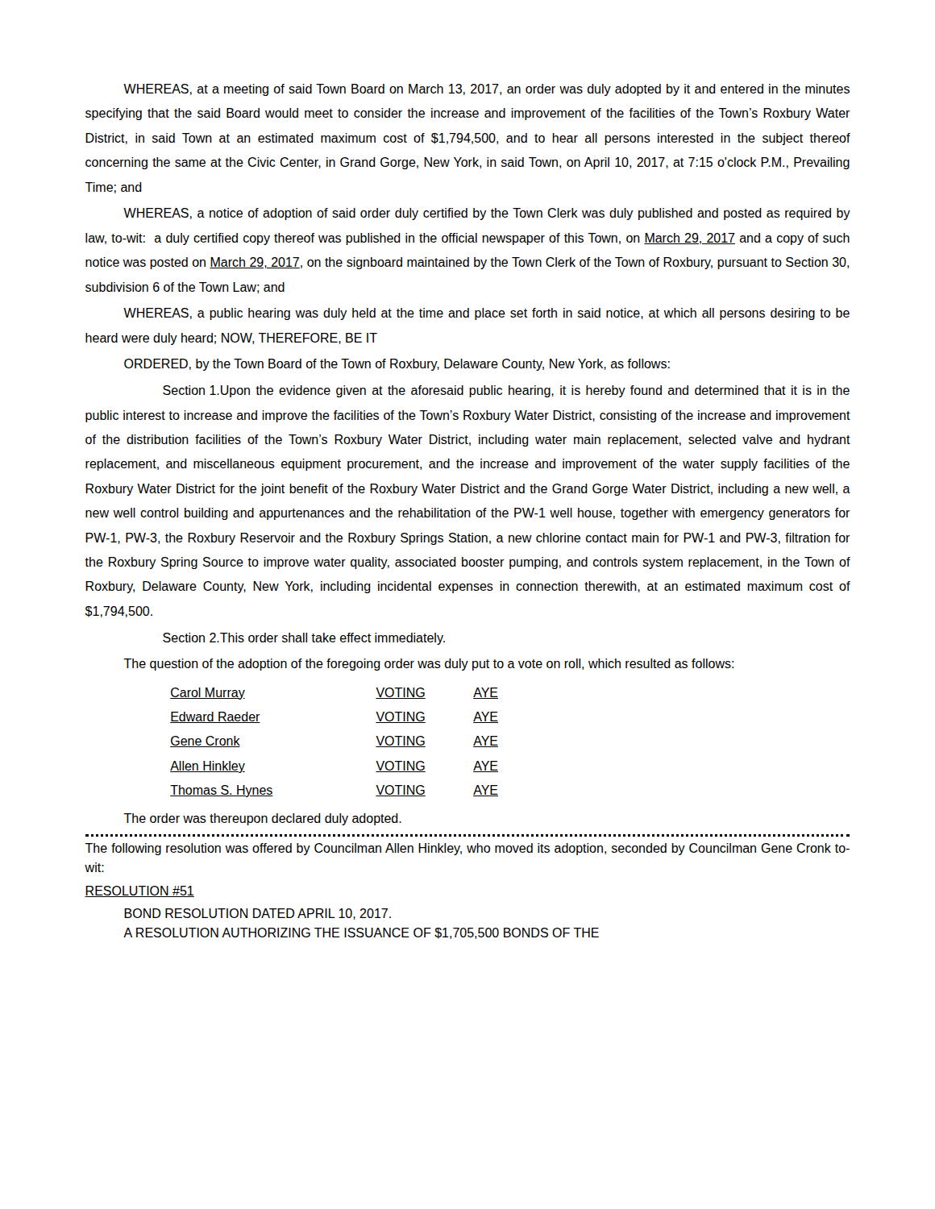WHEREAS, at a meeting of said Town Board on March 13, 2017, an order was duly adopted by it and entered in the minutes specifying that the said Board would meet to consider the increase and improvement of the facilities of the Town’s Roxbury Water District, in said Town at an estimated maximum cost of $1,794,500, and to hear all persons interested in the subject thereof concerning the same at the Civic Center, in Grand Gorge, New York, in said Town, on April 10, 2017, at 7:15 o'clock P.M., Prevailing Time; and
WHEREAS, a notice of adoption of said order duly certified by the Town Clerk was duly published and posted as required by law, to-wit: a duly certified copy thereof was published in the official newspaper of this Town, on March 29, 2017 and a copy of such notice was posted on March 29, 2017, on the signboard maintained by the Town Clerk of the Town of Roxbury, pursuant to Section 30, subdivision 6 of the Town Law; and
WHEREAS, a public hearing was duly held at the time and place set forth in said notice, at which all persons desiring to be heard were duly heard; NOW, THEREFORE, BE IT
ORDERED, by the Town Board of the Town of Roxbury, Delaware County, New York, as follows:
Section 1. Upon the evidence given at the aforesaid public hearing, it is hereby found and determined that it is in the public interest to increase and improve the facilities of the Town’s Roxbury Water District, consisting of the increase and improvement of the distribution facilities of the Town’s Roxbury Water District, including water main replacement, selected valve and hydrant replacement, and miscellaneous equipment procurement, and the increase and improvement of the water supply facilities of the Roxbury Water District for the joint benefit of the Roxbury Water District and the Grand Gorge Water District, including a new well, a new well control building and appurtenances and the rehabilitation of the PW-1 well house, together with emergency generators for PW-1, PW-3, the Roxbury Reservoir and the Roxbury Springs Station, a new chlorine contact main for PW-1 and PW-3, filtration for the Roxbury Spring Source to improve water quality, associated booster pumping, and controls system replacement, in the Town of Roxbury, Delaware County, New York, including incidental expenses in connection therewith, at an estimated maximum cost of $1,794,500.
Section 2. This order shall take effect immediately.
The question of the adoption of the foregoing order was duly put to a vote on roll, which resulted as follows:
| Carol Murray | VOTING | AYE |
| Edward Raeder | VOTING | AYE |
| Gene Cronk | VOTING | AYE |
| Allen Hinkley | VOTING | AYE |
| Thomas S. Hynes | VOTING | AYE |
The order was thereupon declared duly adopted.
The following resolution was offered by Councilman Allen Hinkley, who moved its adoption, seconded by Councilman Gene Cronk to-wit:
RESOLUTION #51
BOND RESOLUTION DATED APRIL 10, 2017.
A RESOLUTION AUTHORIZING THE ISSUANCE OF $1,705,500 BONDS OF THE